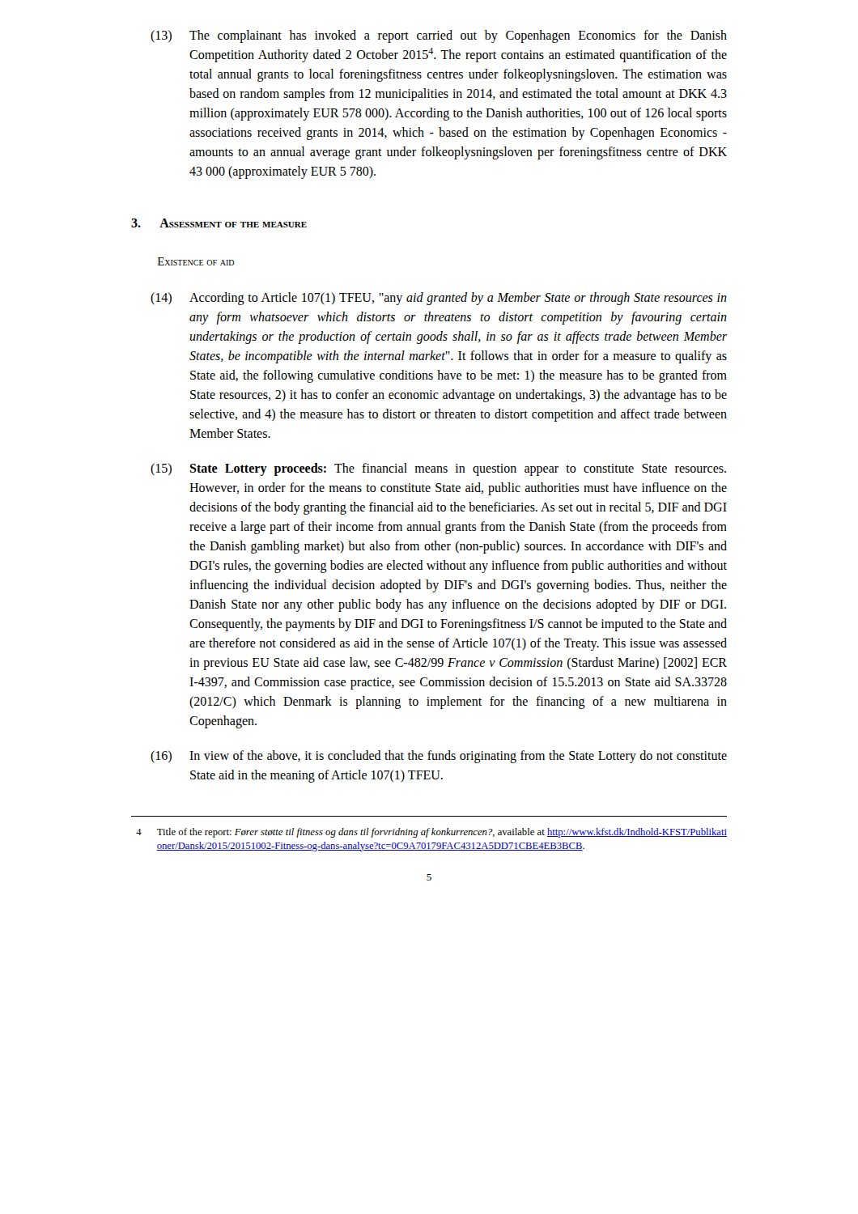(13)
The complainant has invoked a report carried out by Copenhagen Economics for the Danish Competition Authority dated 2 October 20154. The report contains an estimated quantification of the total annual grants to local foreningsfitness centres under folkeoplysningsloven. The estimation was based on random samples from 12 municipalities in 2014, and estimated the total amount at DKK 4.3 million (approximately EUR 578 000). According to the Danish authorities, 100 out of 126 local sports associations received grants in 2014, which - based on the estimation by Copenhagen Economics - amounts to an annual average grant under folkeoplysningsloven per foreningsfitness centre of DKK 43 000 (approximately EUR 5 780).
3. Assessment of the measure
Existence of aid
(14)
According to Article 107(1) TFEU, "any aid granted by a Member State or through State resources in any form whatsoever which distorts or threatens to distort competition by favouring certain undertakings or the production of certain goods shall, in so far as it affects trade between Member States, be incompatible with the internal market". It follows that in order for a measure to qualify as State aid, the following cumulative conditions have to be met: 1) the measure has to be granted from State resources, 2) it has to confer an economic advantage on undertakings, 3) the advantage has to be selective, and 4) the measure has to distort or threaten to distort competition and affect trade between Member States.
(15)
State Lottery proceeds: The financial means in question appear to constitute State resources. However, in order for the means to constitute State aid, public authorities must have influence on the decisions of the body granting the financial aid to the beneficiaries. As set out in recital 5, DIF and DGI receive a large part of their income from annual grants from the Danish State (from the proceeds from the Danish gambling market) but also from other (non-public) sources. In accordance with DIF's and DGI's rules, the governing bodies are elected without any influence from public authorities and without influencing the individual decision adopted by DIF's and DGI's governing bodies. Thus, neither the Danish State nor any other public body has any influence on the decisions adopted by DIF or DGI. Consequently, the payments by DIF and DGI to Foreningsfitness I/S cannot be imputed to the State and are therefore not considered as aid in the sense of Article 107(1) of the Treaty. This issue was assessed in previous EU State aid case law, see C-482/99 France v Commission (Stardust Marine) [2002] ECR I-4397, and Commission case practice, see Commission decision of 15.5.2013 on State aid SA.33728 (2012/C) which Denmark is planning to implement for the financing of a new multiarena in Copenhagen.
(16)
In view of the above, it is concluded that the funds originating from the State Lottery do not constitute State aid in the meaning of Article 107(1) TFEU.
4
Title of the report: Fører støtte til fitness og dans til forvridning af konkurrencen?, available at http://www.kfst.dk/Indhold-KFST/Publikationer/Dansk/2015/20151002-Fitness-og-dans-analyse?tc=0C9A70179FAC4312A5DD71CBE4EB3BCB.
5